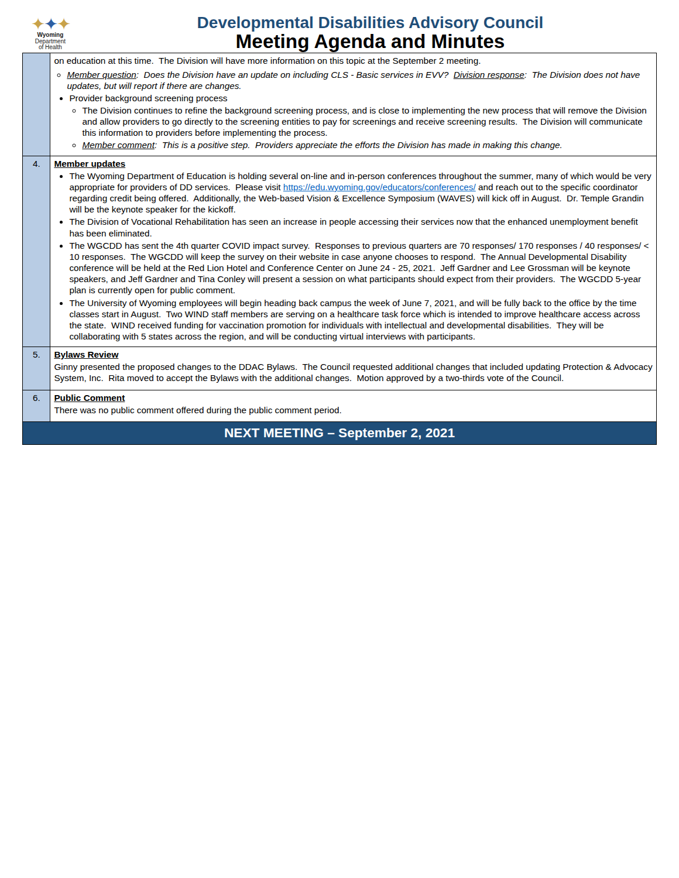✦✦✦ Wyoming
Department
of Health
Developmental Disabilities Advisory Council
Meeting Agenda and Minutes
| | on education at this time. The Division will have more information on this topic at the September 2 meeting. Member question : Does the Division have an update on including CLS - Basic services in EVV? Division response : The Division does not have updates, but will report if there are changes. Provider background screening process The Division continues to refine the background screening process, and is close to implementing the new process that will remove the Division and allow providers to go directly to the screening entities to pay for screenings and receive screening results. The Division will communicate this information to providers before implementing the process. Member comment : This is a positive step. Providers appreciate the efforts the Division has made in making this change. |
| 4. | Member updates The Wyoming Department of Education is holding several on-line and in-person conferences throughout the summer, many of which would be very appropriate for providers of DD services. Please visit https://edu.wyoming.gov/educators/conferences/ and reach out to the specific coordinator regarding credit being offered. Additionally, the Web-based Vision & Excellence Symposium (WAVES) will kick off in August. Dr. Temple Grandin will be the keynote speaker for the kickoff. The Division of Vocational Rehabilitation has seen an increase in people accessing their services now that the enhanced unemployment benefit has been eliminated. The WGCDD has sent the 4th quarter COVID impact survey. Responses to previous quarters are 70 responses/ 170 responses / 40 responses/ < 10 responses. The WGCDD will keep the survey on their website in case anyone chooses to respond. The Annual Developmental Disability conference will be held at the Red Lion Hotel and Conference Center on June 24 - 25, 2021. Jeff Gardner and Lee Grossman will be keynote speakers, and Jeff Gardner and Tina Conley will present a session on what participants should expect from their providers. The WGCDD 5-year plan is currently open for public comment. The University of Wyoming employees will begin heading back campus the week of June 7, 2021, and will be fully back to the office by the time classes start in August. Two WIND staff members are serving on a healthcare task force which is intended to improve healthcare access across the state. WIND received funding for vaccination promotion for individuals with intellectual and developmental disabilities. They will be collaborating with 5 states across the region, and will be conducting virtual interviews with participants. |
| 5. | Bylaws Review Ginny presented the proposed changes to the DDAC Bylaws. The Council requested additional changes that included updating Protection & Advocacy System, Inc. Rita moved to accept the Bylaws with the additional changes. Motion approved by a two-thirds vote of the Council. |
| 6. | Public Comment There was no public comment offered during the public comment period. |
NEXT MEETING – September 2, 2021